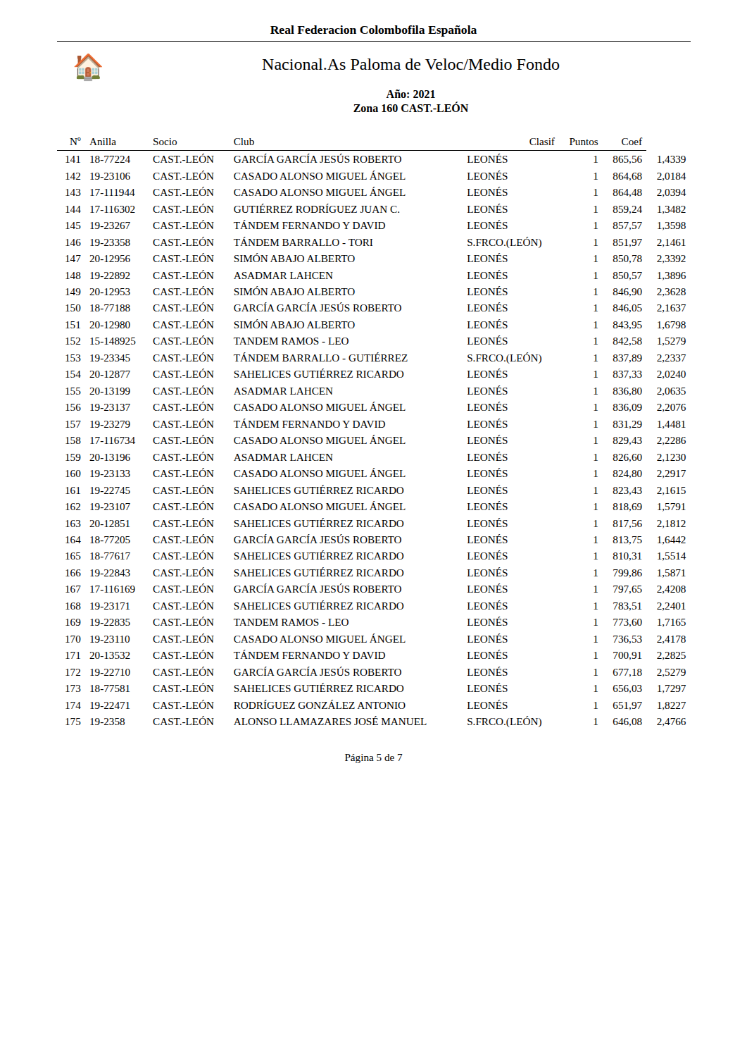Real Federacion Colombofila Española
🏠
Nacional.As Paloma de Veloc/Medio Fondo
Año: 2021
Zona 160 CAST.-LEÓN
| Nº | Anilla | Socio | Club | Clasif | Puntos | Coef |
| --- | --- | --- | --- | --- | --- | --- |
| 141 | 18-77224 | CAST.-LEÓN | GARCÍA GARCÍA JESÚS ROBERTO | LEONÉS | 1 | 865,56 | 1,4339 |
| 142 | 19-23106 | CAST.-LEÓN | CASADO ALONSO MIGUEL ÁNGEL | LEONÉS | 1 | 864,68 | 2,0184 |
| 143 | 17-111944 | CAST.-LEÓN | CASADO ALONSO MIGUEL ÁNGEL | LEONÉS | 1 | 864,48 | 2,0394 |
| 144 | 17-116302 | CAST.-LEÓN | GUTIÉRREZ RODRÍGUEZ JUAN C. | LEONÉS | 1 | 859,24 | 1,3482 |
| 145 | 19-23267 | CAST.-LEÓN | TÁNDEM FERNANDO Y DAVID | LEONÉS | 1 | 857,57 | 1,3598 |
| 146 | 19-23358 | CAST.-LEÓN | TÁNDEM BARRALLO - TORI | S.FRCO.(LEÓN) | 1 | 851,97 | 2,1461 |
| 147 | 20-12956 | CAST.-LEÓN | SIMÓN ABAJO ALBERTO | LEONÉS | 1 | 850,78 | 2,3392 |
| 148 | 19-22892 | CAST.-LEÓN | ASADMAR LAHCEN | LEONÉS | 1 | 850,57 | 1,3896 |
| 149 | 20-12953 | CAST.-LEÓN | SIMÓN ABAJO ALBERTO | LEONÉS | 1 | 846,90 | 2,3628 |
| 150 | 18-77188 | CAST.-LEÓN | GARCÍA GARCÍA JESÚS ROBERTO | LEONÉS | 1 | 846,05 | 2,1637 |
| 151 | 20-12980 | CAST.-LEÓN | SIMÓN ABAJO ALBERTO | LEONÉS | 1 | 843,95 | 1,6798 |
| 152 | 15-148925 | CAST.-LEÓN | TANDEM RAMOS - LEO | LEONÉS | 1 | 842,58 | 1,5279 |
| 153 | 19-23345 | CAST.-LEÓN | TÁNDEM BARRALLO - GUTIÉRREZ | S.FRCO.(LEÓN) | 1 | 837,89 | 2,2337 |
| 154 | 20-12877 | CAST.-LEÓN | SAHELICES GUTIÉRREZ RICARDO | LEONÉS | 1 | 837,33 | 2,0240 |
| 155 | 20-13199 | CAST.-LEÓN | ASADMAR LAHCEN | LEONÉS | 1 | 836,80 | 2,0635 |
| 156 | 19-23137 | CAST.-LEÓN | CASADO ALONSO MIGUEL ÁNGEL | LEONÉS | 1 | 836,09 | 2,2076 |
| 157 | 19-23279 | CAST.-LEÓN | TÁNDEM FERNANDO Y DAVID | LEONÉS | 1 | 831,29 | 1,4481 |
| 158 | 17-116734 | CAST.-LEÓN | CASADO ALONSO MIGUEL ÁNGEL | LEONÉS | 1 | 829,43 | 2,2286 |
| 159 | 20-13196 | CAST.-LEÓN | ASADMAR LAHCEN | LEONÉS | 1 | 826,60 | 2,1230 |
| 160 | 19-23133 | CAST.-LEÓN | CASADO ALONSO MIGUEL ÁNGEL | LEONÉS | 1 | 824,80 | 2,2917 |
| 161 | 19-22745 | CAST.-LEÓN | SAHELICES GUTIÉRREZ RICARDO | LEONÉS | 1 | 823,43 | 2,1615 |
| 162 | 19-23107 | CAST.-LEÓN | CASADO ALONSO MIGUEL ÁNGEL | LEONÉS | 1 | 818,69 | 1,5791 |
| 163 | 20-12851 | CAST.-LEÓN | SAHELICES GUTIÉRREZ RICARDO | LEONÉS | 1 | 817,56 | 2,1812 |
| 164 | 18-77205 | CAST.-LEÓN | GARCÍA GARCÍA JESÚS ROBERTO | LEONÉS | 1 | 813,75 | 1,6442 |
| 165 | 18-77617 | CAST.-LEÓN | SAHELICES GUTIÉRREZ RICARDO | LEONÉS | 1 | 810,31 | 1,5514 |
| 166 | 19-22843 | CAST.-LEÓN | SAHELICES GUTIÉRREZ RICARDO | LEONÉS | 1 | 799,86 | 1,5871 |
| 167 | 17-116169 | CAST.-LEÓN | GARCÍA GARCÍA JESÚS ROBERTO | LEONÉS | 1 | 797,65 | 2,4208 |
| 168 | 19-23171 | CAST.-LEÓN | SAHELICES GUTIÉRREZ RICARDO | LEONÉS | 1 | 783,51 | 2,2401 |
| 169 | 19-22835 | CAST.-LEÓN | TANDEM RAMOS - LEO | LEONÉS | 1 | 773,60 | 1,7165 |
| 170 | 19-23110 | CAST.-LEÓN | CASADO ALONSO MIGUEL ÁNGEL | LEONÉS | 1 | 736,53 | 2,4178 |
| 171 | 20-13532 | CAST.-LEÓN | TÁNDEM FERNANDO Y DAVID | LEONÉS | 1 | 700,91 | 2,2825 |
| 172 | 19-22710 | CAST.-LEÓN | GARCÍA GARCÍA JESÚS ROBERTO | LEONÉS | 1 | 677,18 | 2,5279 |
| 173 | 18-77581 | CAST.-LEÓN | SAHELICES GUTIÉRREZ RICARDO | LEONÉS | 1 | 656,03 | 1,7297 |
| 174 | 19-22471 | CAST.-LEÓN | RODRÍGUEZ GONZÁLEZ ANTONIO | LEONÉS | 1 | 651,97 | 1,8227 |
| 175 | 19-2358 | CAST.-LEÓN | ALONSO LLAMAZARES JOSÉ MANUEL | S.FRCO.(LEÓN) | 1 | 646,08 | 2,4766 |
Página 5 de 7